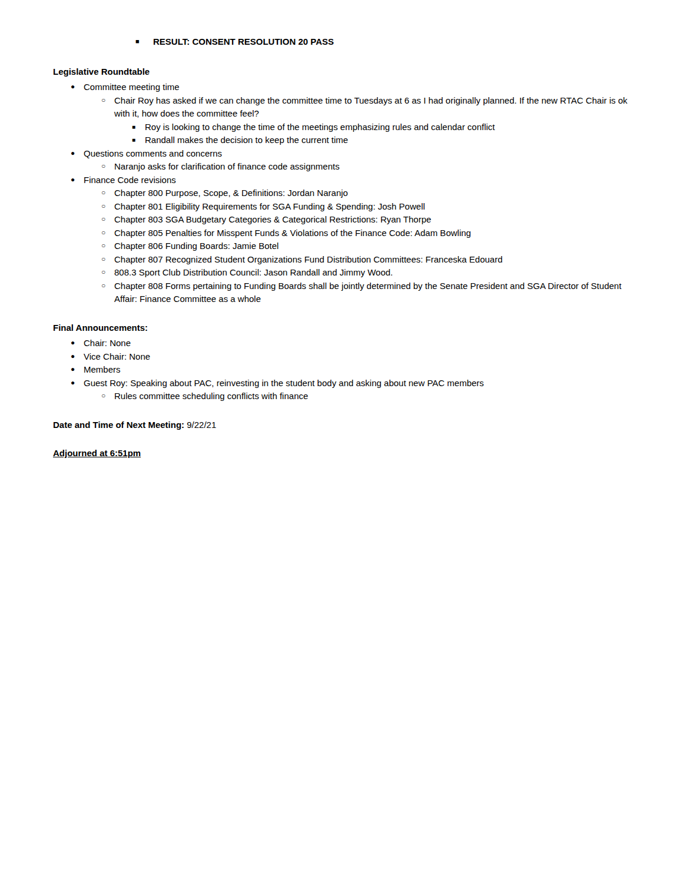RESULT: CONSENT RESOLUTION 20 PASS
Legislative Roundtable
Committee meeting time
Chair Roy has asked if we can change the committee time to Tuesdays at 6 as I had originally planned. If the new RTAC Chair is ok with it, how does the committee feel?
Roy is looking to change the time of the meetings emphasizing rules and calendar conflict
Randall makes the decision to keep the current time
Questions comments and concerns
Naranjo asks for clarification of finance code assignments
Finance Code revisions
Chapter 800 Purpose, Scope, & Definitions: Jordan Naranjo
Chapter 801 Eligibility Requirements for SGA Funding & Spending: Josh Powell
Chapter 803 SGA Budgetary Categories & Categorical Restrictions: Ryan Thorpe
Chapter 805 Penalties for Misspent Funds & Violations of the Finance Code: Adam Bowling
Chapter 806 Funding Boards: Jamie Botel
Chapter 807 Recognized Student Organizations Fund Distribution Committees: Franceska Edouard
808.3 Sport Club Distribution Council: Jason Randall and Jimmy Wood.
Chapter 808 Forms pertaining to Funding Boards shall be jointly determined by the Senate President and SGA Director of Student Affair: Finance Committee as a whole
Final Announcements:
Chair: None
Vice Chair: None
Members
Guest Roy: Speaking about PAC, reinvesting in the student body and asking about new PAC members
Rules committee scheduling conflicts with finance
Date and Time of Next Meeting: 9/22/21
Adjourned at 6:51pm